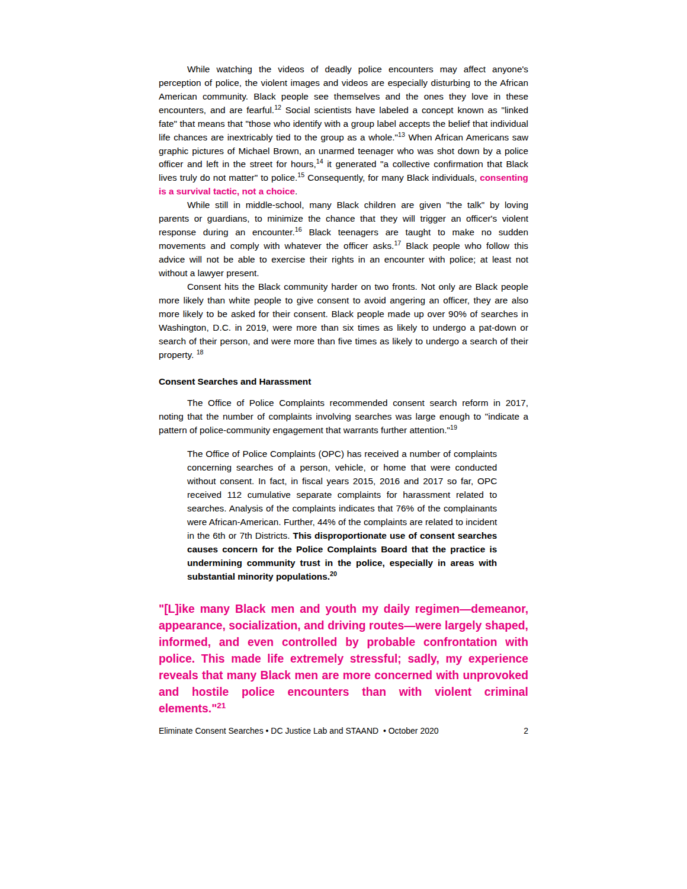While watching the videos of deadly police encounters may affect anyone's perception of police, the violent images and videos are especially disturbing to the African American community. Black people see themselves and the ones they love in these encounters, and are fearful.12 Social scientists have labeled a concept known as "linked fate" that means that "those who identify with a group label accepts the belief that individual life chances are inextricably tied to the group as a whole."13 When African Americans saw graphic pictures of Michael Brown, an unarmed teenager who was shot down by a police officer and left in the street for hours,14 it generated "a collective confirmation that Black lives truly do not matter" to police.15 Consequently, for many Black individuals, consenting is a survival tactic, not a choice.
While still in middle-school, many Black children are given "the talk" by loving parents or guardians, to minimize the chance that they will trigger an officer's violent response during an encounter.16 Black teenagers are taught to make no sudden movements and comply with whatever the officer asks.17 Black people who follow this advice will not be able to exercise their rights in an encounter with police; at least not without a lawyer present.
Consent hits the Black community harder on two fronts. Not only are Black people more likely than white people to give consent to avoid angering an officer, they are also more likely to be asked for their consent. Black people made up over 90% of searches in Washington, D.C. in 2019, were more than six times as likely to undergo a pat-down or search of their person, and were more than five times as likely to undergo a search of their property. 18
Consent Searches and Harassment
The Office of Police Complaints recommended consent search reform in 2017, noting that the number of complaints involving searches was large enough to "indicate a pattern of police-community engagement that warrants further attention."19
The Office of Police Complaints (OPC) has received a number of complaints concerning searches of a person, vehicle, or home that were conducted without consent. In fact, in fiscal years 2015, 2016 and 2017 so far, OPC received 112 cumulative separate complaints for harassment related to searches. Analysis of the complaints indicates that 76% of the complainants were African-American. Further, 44% of the complaints are related to incident in the 6th or 7th Districts. This disproportionate use of consent searches causes concern for the Police Complaints Board that the practice is undermining community trust in the police, especially in areas with substantial minority populations.20
"[L]ike many Black men and youth my daily regimen—demeanor, appearance, socialization, and driving routes—were largely shaped, informed, and even controlled by probable confrontation with police. This made life extremely stressful; sadly, my experience reveals that many Black men are more concerned with unprovoked and hostile police encounters than with violent criminal elements."21
Eliminate Consent Searches • DC Justice Lab and STAAND • October 2020 2